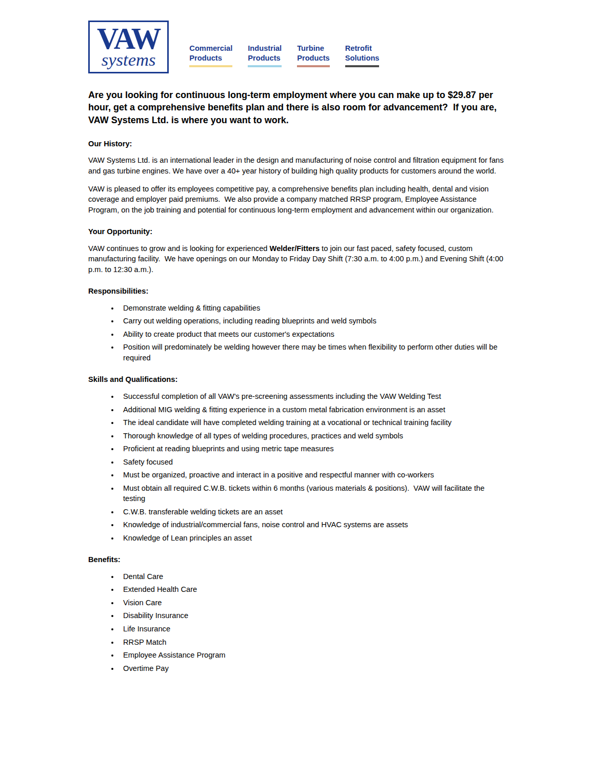VAW
systems
Commercial
Products
Industrial
Products
Turbine
Products
Retrofit
Solutions
Are you looking for continuous long-term employment where you can make up to $29.87 per hour, get a comprehensive benefits plan and there is also room for advancement? If you are, VAW Systems Ltd. is where you want to work.
Our History:
VAW Systems Ltd. is an international leader in the design and manufacturing of noise control and filtration equipment for fans and gas turbine engines. We have over a 40+ year history of building high quality products for customers around the world.
VAW is pleased to offer its employees competitive pay, a comprehensive benefits plan including health, dental and vision coverage and employer paid premiums. We also provide a company matched RRSP program, Employee Assistance Program, on the job training and potential for continuous long-term employment and advancement within our organization.
Your Opportunity:
VAW continues to grow and is looking for experienced Welder/Fitters to join our fast paced, safety focused, custom manufacturing facility. We have openings on our Monday to Friday Day Shift (7:30 a.m. to 4:00 p.m.) and Evening Shift (4:00 p.m. to 12:30 a.m.).
Responsibilities:
Demonstrate welding & fitting capabilities
Carry out welding operations, including reading blueprints and weld symbols
Ability to create product that meets our customer's expectations
Position will predominately be welding however there may be times when flexibility to perform other duties will be required
Skills and Qualifications:
Successful completion of all VAW's pre-screening assessments including the VAW Welding Test
Additional MIG welding & fitting experience in a custom metal fabrication environment is an asset
The ideal candidate will have completed welding training at a vocational or technical training facility
Thorough knowledge of all types of welding procedures, practices and weld symbols
Proficient at reading blueprints and using metric tape measures
Safety focused
Must be organized, proactive and interact in a positive and respectful manner with co-workers
Must obtain all required C.W.B. tickets within 6 months (various materials & positions). VAW will facilitate the testing
C.W.B. transferable welding tickets are an asset
Knowledge of industrial/commercial fans, noise control and HVAC systems are assets
Knowledge of Lean principles an asset
Benefits:
Dental Care
Extended Health Care
Vision Care
Disability Insurance
Life Insurance
RRSP Match
Employee Assistance Program
Overtime Pay